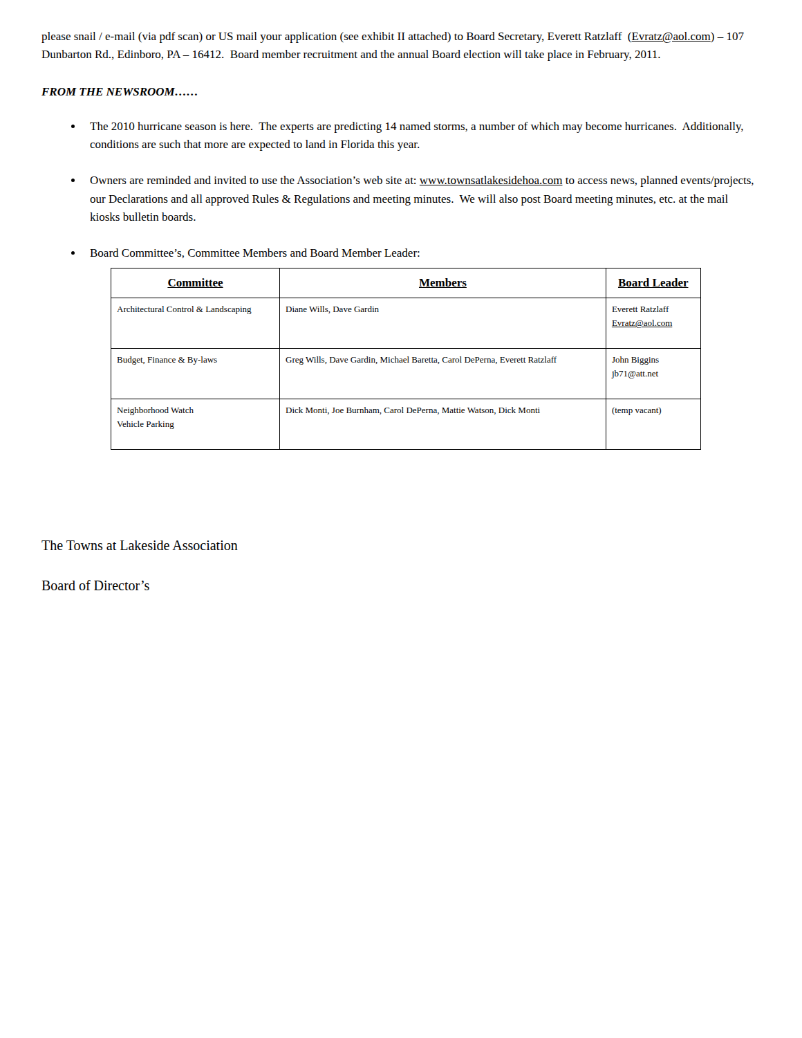please snail / e-mail (via pdf scan) or US mail your application (see exhibit II attached) to Board Secretary, Everett Ratzlaff (Evratz@aol.com) – 107 Dunbarton Rd., Edinboro, PA – 16412. Board member recruitment and the annual Board election will take place in February, 2011.
FROM THE NEWSROOM……
The 2010 hurricane season is here. The experts are predicting 14 named storms, a number of which may become hurricanes. Additionally, conditions are such that more are expected to land in Florida this year.
Owners are reminded and invited to use the Association’s web site at: www.townsatlakesidehoa.com to access news, planned events/projects, our Declarations and all approved Rules & Regulations and meeting minutes. We will also post Board meeting minutes, etc. at the mail kiosks bulletin boards.
Board Committee’s, Committee Members and Board Member Leader:
| Committee | Members | Board Leader |
| --- | --- | --- |
| Architectural Control & Landscaping | Diane Wills, Dave Gardin | Everett Ratzlaff Evratz@aol.com |
| Budget, Finance & By-laws | Greg Wills, Dave Gardin, Michael Baretta, Carol DePerna, Everett Ratzlaff | John Biggins jb71@att.net |
| Neighborhood Watch Vehicle Parking | Dick Monti, Joe Burnham, Carol DePerna, Mattie Watson, Dick Monti | (temp vacant) |
The Towns at Lakeside Association
Board of Director’s